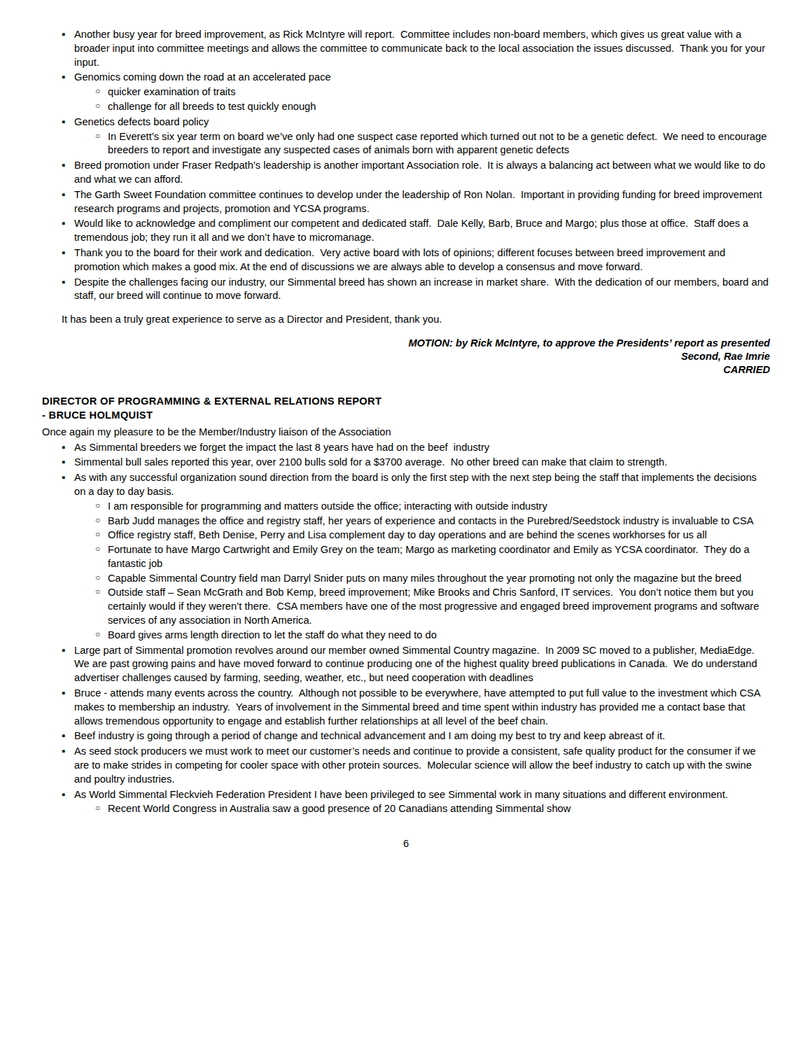Another busy year for breed improvement, as Rick McIntyre will report. Committee includes non-board members, which gives us great value with a broader input into committee meetings and allows the committee to communicate back to the local association the issues discussed. Thank you for your input.
Genomics coming down the road at an accelerated pace
quicker examination of traits
challenge for all breeds to test quickly enough
Genetics defects board policy
In Everett’s six year term on board we’ve only had one suspect case reported which turned out not to be a genetic defect. We need to encourage breeders to report and investigate any suspected cases of animals born with apparent genetic defects
Breed promotion under Fraser Redpath’s leadership is another important Association role. It is always a balancing act between what we would like to do and what we can afford.
The Garth Sweet Foundation committee continues to develop under the leadership of Ron Nolan. Important in providing funding for breed improvement research programs and projects, promotion and YCSA programs.
Would like to acknowledge and compliment our competent and dedicated staff. Dale Kelly, Barb, Bruce and Margo; plus those at office. Staff does a tremendous job; they run it all and we don’t have to micromanage.
Thank you to the board for their work and dedication. Very active board with lots of opinions; different focuses between breed improvement and promotion which makes a good mix. At the end of discussions we are always able to develop a consensus and move forward.
Despite the challenges facing our industry, our Simmental breed has shown an increase in market share. With the dedication of our members, board and staff, our breed will continue to move forward.
It has been a truly great experience to serve as a Director and President, thank you.
MOTION: by Rick McIntyre, to approve the Presidents’ report as presented
Second, Rae Imrie
CARRIED
DIRECTOR OF PROGRAMMING & EXTERNAL RELATIONS REPORT
- BRUCE HOLMQUIST
Once again my pleasure to be the Member/Industry liaison of the Association
As Simmental breeders we forget the impact the last 8 years have had on the beef industry
Simmental bull sales reported this year, over 2100 bulls sold for a $3700 average. No other breed can make that claim to strength.
As with any successful organization sound direction from the board is only the first step with the next step being the staff that implements the decisions on a day to day basis.
I am responsible for programming and matters outside the office; interacting with outside industry
Barb Judd manages the office and registry staff, her years of experience and contacts in the Purebred/Seedstock industry is invaluable to CSA
Office registry staff, Beth Denise, Perry and Lisa complement day to day operations and are behind the scenes workhorses for us all
Fortunate to have Margo Cartwright and Emily Grey on the team; Margo as marketing coordinator and Emily as YCSA coordinator. They do a fantastic job
Capable Simmental Country field man Darryl Snider puts on many miles throughout the year promoting not only the magazine but the breed
Outside staff – Sean McGrath and Bob Kemp, breed improvement; Mike Brooks and Chris Sanford, IT services. You don’t notice them but you certainly would if they weren’t there. CSA members have one of the most progressive and engaged breed improvement programs and software services of any association in North America.
Board gives arms length direction to let the staff do what they need to do
Large part of Simmental promotion revolves around our member owned Simmental Country magazine. In 2009 SC moved to a publisher, MediaEdge. We are past growing pains and have moved forward to continue producing one of the highest quality breed publications in Canada. We do understand advertiser challenges caused by farming, seeding, weather, etc., but need cooperation with deadlines
Bruce - attends many events across the country. Although not possible to be everywhere, have attempted to put full value to the investment which CSA makes to membership an industry. Years of involvement in the Simmental breed and time spent within industry has provided me a contact base that allows tremendous opportunity to engage and establish further relationships at all level of the beef chain.
Beef industry is going through a period of change and technical advancement and I am doing my best to try and keep abreast of it.
As seed stock producers we must work to meet our customer’s needs and continue to provide a consistent, safe quality product for the consumer if we are to make strides in competing for cooler space with other protein sources. Molecular science will allow the beef industry to catch up with the swine and poultry industries.
As World Simmental Fleckvieh Federation President I have been privileged to see Simmental work in many situations and different environment.
Recent World Congress in Australia saw a good presence of 20 Canadians attending Simmental show
6